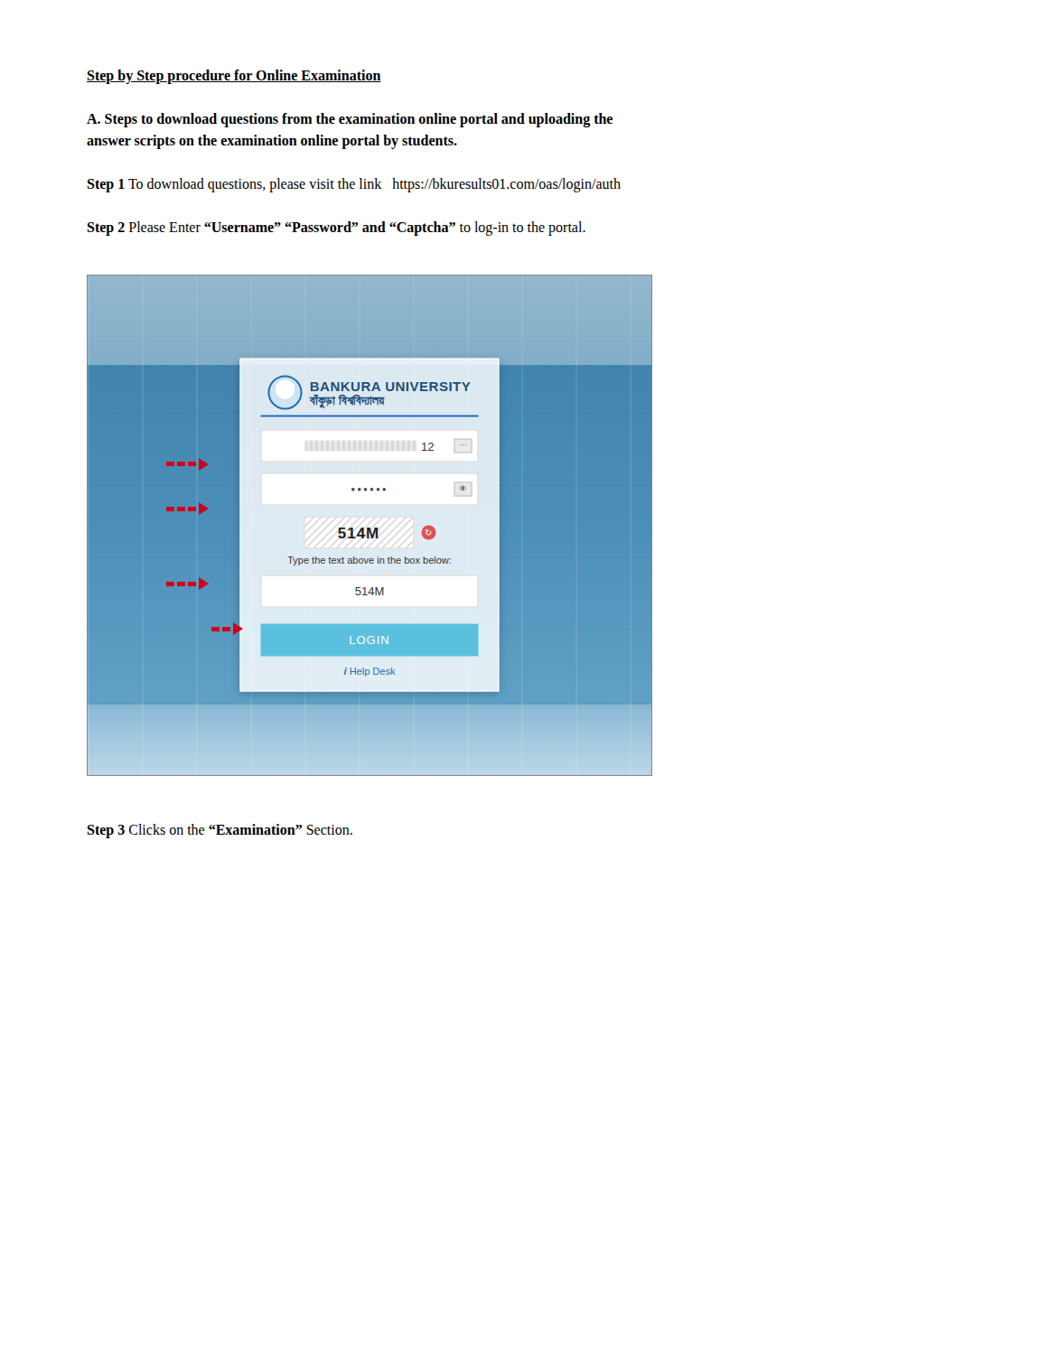Step by Step procedure for Online Examination
A. Steps to download questions from the examination online portal and uploading the answer scripts on the examination online portal by students.
Step 1 To download questions, please visit the link https://bkuresults01.com/oas/login/auth
Step 2 Please Enter “Username” “Password” and “Captcha” to log-in to the portal.
BANKURA UNIVERSITY
বাঁকুড়া বিশ্ববিদ্যালয়
12 ⋯
•••••• 👁
514M
↻
Type the text above in the box below:
514M
LOGIN
i Help Desk
Step 3 Clicks on the “Examination” Section.